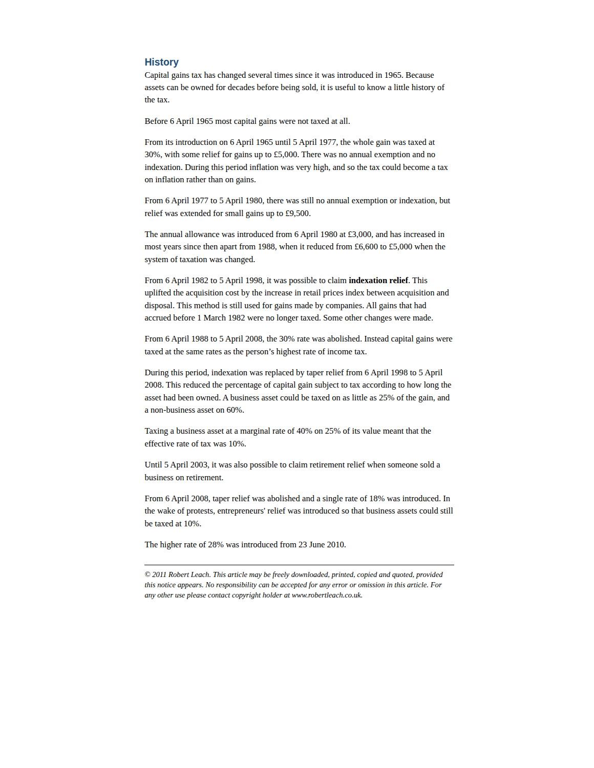History
Capital gains tax has changed several times since it was introduced in 1965. Because assets can be owned for decades before being sold, it is useful to know a little history of the tax.
Before 6 April 1965 most capital gains were not taxed at all.
From its introduction on 6 April 1965 until 5 April 1977, the whole gain was taxed at 30%, with some relief for gains up to £5,000. There was no annual exemption and no indexation. During this period inflation was very high, and so the tax could become a tax on inflation rather than on gains.
From 6 April 1977 to 5 April 1980, there was still no annual exemption or indexation, but relief was extended for small gains up to £9,500.
The annual allowance was introduced from 6 April 1980 at £3,000, and has increased in most years since then apart from 1988, when it reduced from £6,600 to £5,000 when the system of taxation was changed.
From 6 April 1982 to 5 April 1998, it was possible to claim indexation relief. This uplifted the acquisition cost by the increase in retail prices index between acquisition and disposal. This method is still used for gains made by companies. All gains that had accrued before 1 March 1982 were no longer taxed. Some other changes were made.
From 6 April 1988 to 5 April 2008, the 30% rate was abolished. Instead capital gains were taxed at the same rates as the person’s highest rate of income tax.
During this period, indexation was replaced by taper relief from 6 April 1998 to 5 April 2008. This reduced the percentage of capital gain subject to tax according to how long the asset had been owned. A business asset could be taxed on as little as 25% of the gain, and a non-business asset on 60%.
Taxing a business asset at a marginal rate of 40% on 25% of its value meant that the effective rate of tax was 10%.
Until 5 April 2003, it was also possible to claim retirement relief when someone sold a business on retirement.
From 6 April 2008, taper relief was abolished and a single rate of 18% was introduced. In the wake of protests, entrepreneurs' relief was introduced so that business assets could still be taxed at 10%.
The higher rate of 28% was introduced from 23 June 2010.
© 2011 Robert Leach. This article may be freely downloaded, printed, copied and quoted, provided this notice appears. No responsibility can be accepted for any error or omission in this article. For any other use please contact copyright holder at www.robertleach.co.uk.